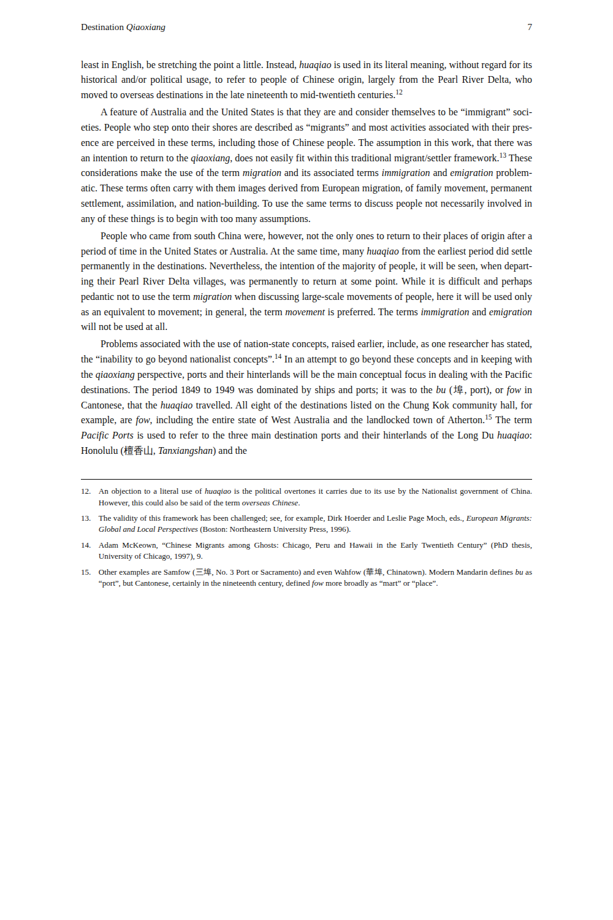Destination Qiaoxiang 7
least in English, be stretching the point a little. Instead, huaqiao is used in its literal meaning, without regard for its historical and/or political usage, to refer to people of Chinese origin, largely from the Pearl River Delta, who moved to overseas destinations in the late nineteenth to mid-twentieth centuries.12
A feature of Australia and the United States is that they are and consider themselves to be “immigrant” societies. People who step onto their shores are described as “migrants” and most activities associated with their presence are perceived in these terms, including those of Chinese people. The assumption in this work, that there was an intention to return to the qiaoxiang, does not easily fit within this traditional migrant/settler framework.13 These considerations make the use of the term migration and its associated terms immigration and emigration problematic. These terms often carry with them images derived from European migration, of family movement, permanent settlement, assimilation, and nation-building. To use the same terms to discuss people not necessarily involved in any of these things is to begin with too many assumptions.
People who came from south China were, however, not the only ones to return to their places of origin after a period of time in the United States or Australia. At the same time, many huaqiao from the earliest period did settle permanently in the destinations. Nevertheless, the intention of the majority of people, it will be seen, when departing their Pearl River Delta villages, was permanently to return at some point. While it is difficult and perhaps pedantic not to use the term migration when discussing large-scale movements of people, here it will be used only as an equivalent to movement; in general, the term movement is preferred. The terms immigration and emigration will not be used at all.
Problems associated with the use of nation-state concepts, raised earlier, include, as one researcher has stated, the “inability to go beyond nationalist concepts”.14 In an attempt to go beyond these concepts and in keeping with the qiaoxiang perspective, ports and their hinterlands will be the main conceptual focus in dealing with the Pacific destinations. The period 1849 to 1949 was dominated by ships and ports; it was to the bu (埠, port), or fow in Cantonese, that the huaqiao travelled. All eight of the destinations listed on the Chung Kok community hall, for example, are fow, including the entire state of West Australia and the landlocked town of Atherton.15 The term Pacific Ports is used to refer to the three main destination ports and their hinterlands of the Long Du huaqiao: Honolulu (檀香山, Tanxiangshan) and the
An objection to a literal use of huaqiao is the political overtones it carries due to its use by the Nationalist government of China. However, this could also be said of the term overseas Chinese.
The validity of this framework has been challenged; see, for example, Dirk Hoerder and Leslie Page Moch, eds., European Migrants: Global and Local Perspectives (Boston: Northeastern University Press, 1996).
Adam McKeown, “Chinese Migrants among Ghosts: Chicago, Peru and Hawaii in the Early Twentieth Century” (PhD thesis, University of Chicago, 1997), 9.
Other examples are Samfow (三埠, No. 3 Port or Sacramento) and even Wahfow (華埠, Chinatown). Modern Mandarin defines bu as “port”, but Cantonese, certainly in the nineteenth century, defined fow more broadly as “mart” or “place”.